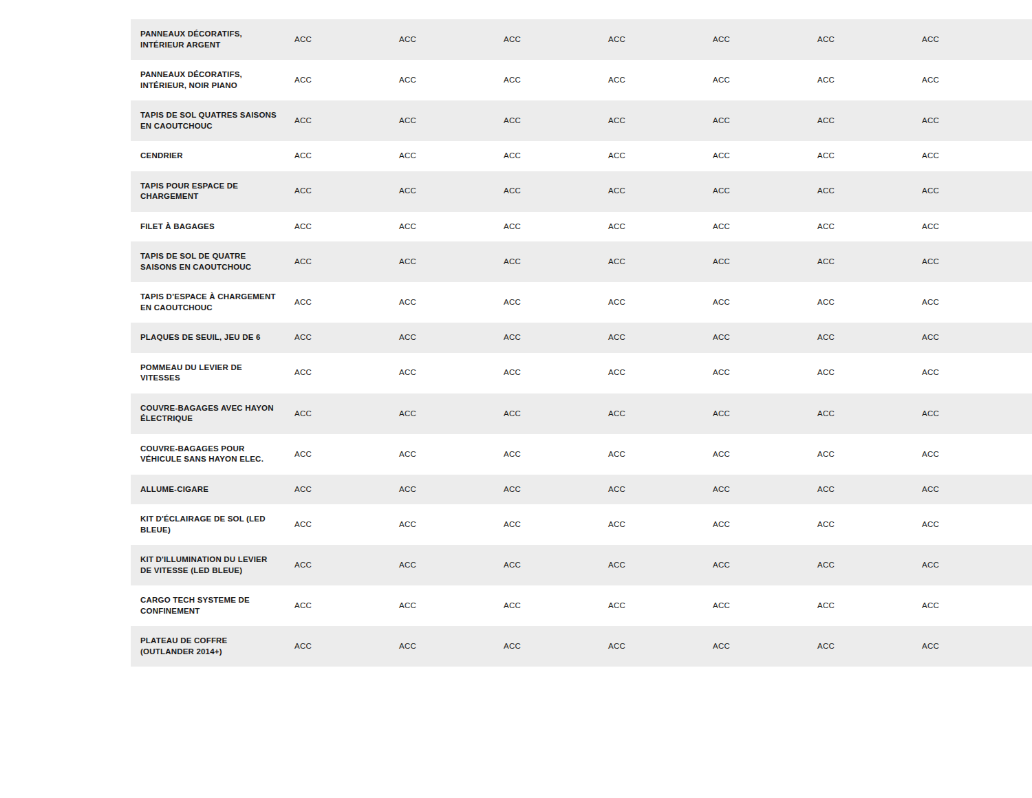| PANNEAUX DÉCORATIFS, INTÉRIEUR ARGENT | ACC | ACC | ACC | ACC | ACC | ACC | ACC |
| PANNEAUX DÉCORATIFS, INTÉRIEUR, NOIR PIANO | ACC | ACC | ACC | ACC | ACC | ACC | ACC |
| TAPIS DE SOL QUATRES SAISONS EN CAOUTCHOUC | ACC | ACC | ACC | ACC | ACC | ACC | ACC |
| CENDRIER | ACC | ACC | ACC | ACC | ACC | ACC | ACC |
| TAPIS POUR ESPACE DE CHARGEMENT | ACC | ACC | ACC | ACC | ACC | ACC | ACC |
| FILET À BAGAGES | ACC | ACC | ACC | ACC | ACC | ACC | ACC |
| TAPIS DE SOL DE QUATRE SAISONS EN CAOUTCHOUC | ACC | ACC | ACC | ACC | ACC | ACC | ACC |
| TAPIS D’ESPACE À CHARGEMENT EN CAOUTCHOUC | ACC | ACC | ACC | ACC | ACC | ACC | ACC |
| PLAQUES DE SEUIL, JEU DE 6 | ACC | ACC | ACC | ACC | ACC | ACC | ACC |
| POMMEAU DU LEVIER DE VITESSES | ACC | ACC | ACC | ACC | ACC | ACC | ACC |
| COUVRE-BAGAGES AVEC HAYON ÉLECTRIQUE | ACC | ACC | ACC | ACC | ACC | ACC | ACC |
| COUVRE-BAGAGES POUR VÉHICULE SANS HAYON ELEC. | ACC | ACC | ACC | ACC | ACC | ACC | ACC |
| ALLUME-CIGARE | ACC | ACC | ACC | ACC | ACC | ACC | ACC |
| KIT D'ÉCLAIRAGE DE SOL (LED BLEUE) | ACC | ACC | ACC | ACC | ACC | ACC | ACC |
| KIT D'ILLUMINATION DU LEVIER DE VITESSE (LED BLEUE) | ACC | ACC | ACC | ACC | ACC | ACC | ACC |
| CARGO TECH SYSTEME DE CONFINEMENT | ACC | ACC | ACC | ACC | ACC | ACC | ACC |
| PLATEAU DE COFFRE (OUTLANDER 2014+) | ACC | ACC | ACC | ACC | ACC | ACC | ACC |